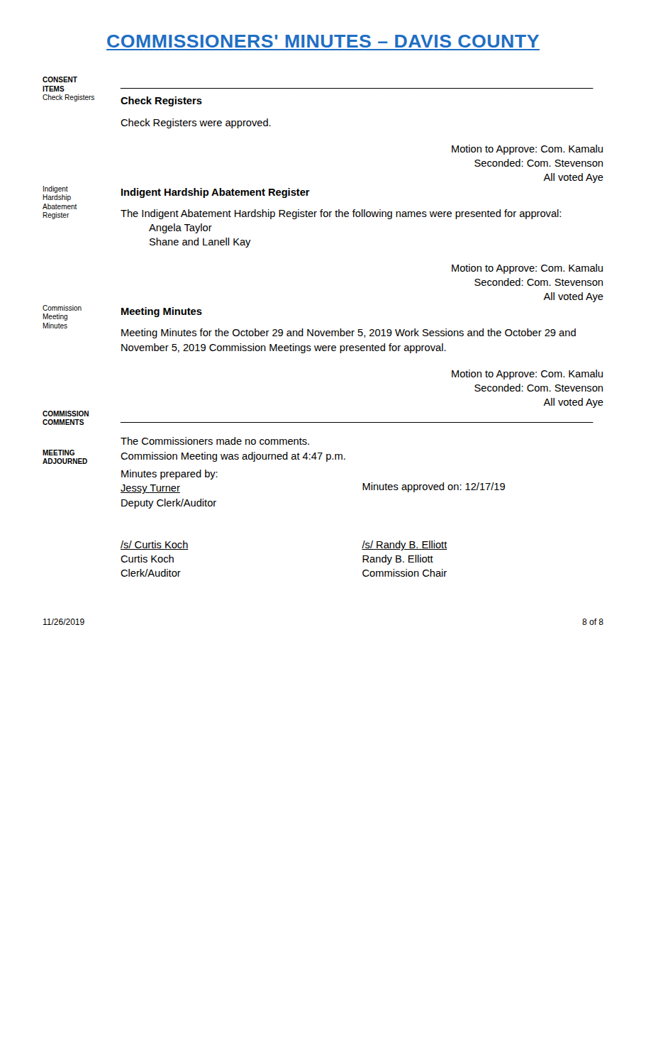COMMISSIONERS' MINUTES – DAVIS COUNTY
| Consent Items | _______________________________________________________________________________________ |
| Check Registers | Check Registers Check Registers were approved. Motion to Approve: Com. Kamalu Seconded: Com. Stevenson All voted Aye |
| Indigent Hardship Abatement Register | Indigent Hardship Abatement Register The Indigent Abatement Hardship Register for the following names were presented for approval: Angela Taylor Shane and Lanell Kay Motion to Approve: Com. Kamalu Seconded: Com. Stevenson All voted Aye |
| Commission Meeting Minutes | Meeting Minutes Meeting Minutes for the October 29 and November 5, 2019 Work Sessions and the October 29 and November 5, 2019 Commission Meetings were presented for approval. Motion to Approve: Com. Kamalu Seconded: Com. Stevenson All voted Aye |
| Commission Comments | _______________________________________________________________________________________ The Commissioners made no comments. |
| Meeting Adjourned | Commission Meeting was adjourned at 4:47 p.m. |
| | / Minutes prepared by: Jessy Turner Deputy Clerk/Auditor / Minutes approved on: 12/17/19 / / /s/ Curtis Koch Curtis Koch Clerk/Auditor / /s/ Randy B. Elliott Randy B. Elliott Commission Chair / |
11/26/2019 8 of 8